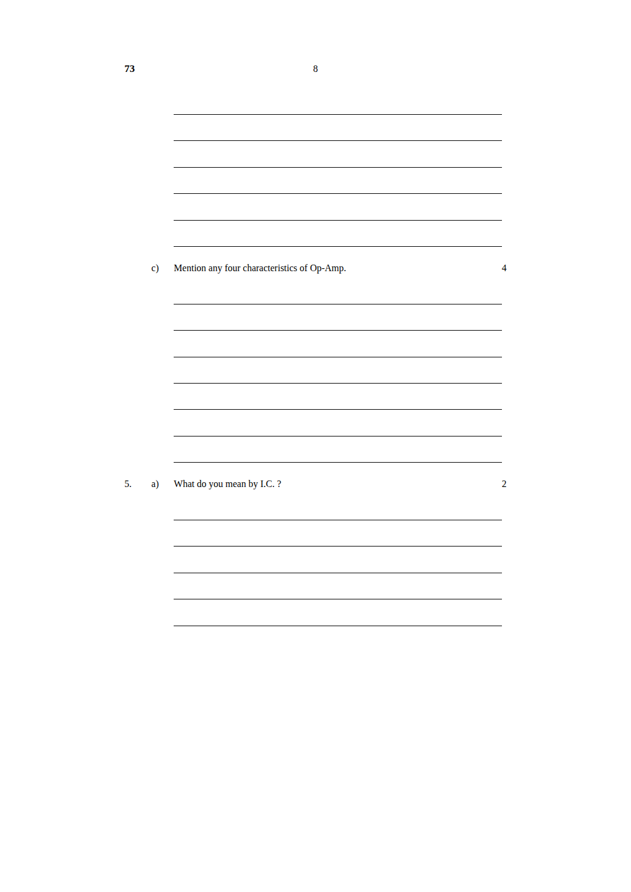73
8
c)
Mention any four characteristics of Op-Amp.
4
5.
a)
What do you mean by I.C. ?
2